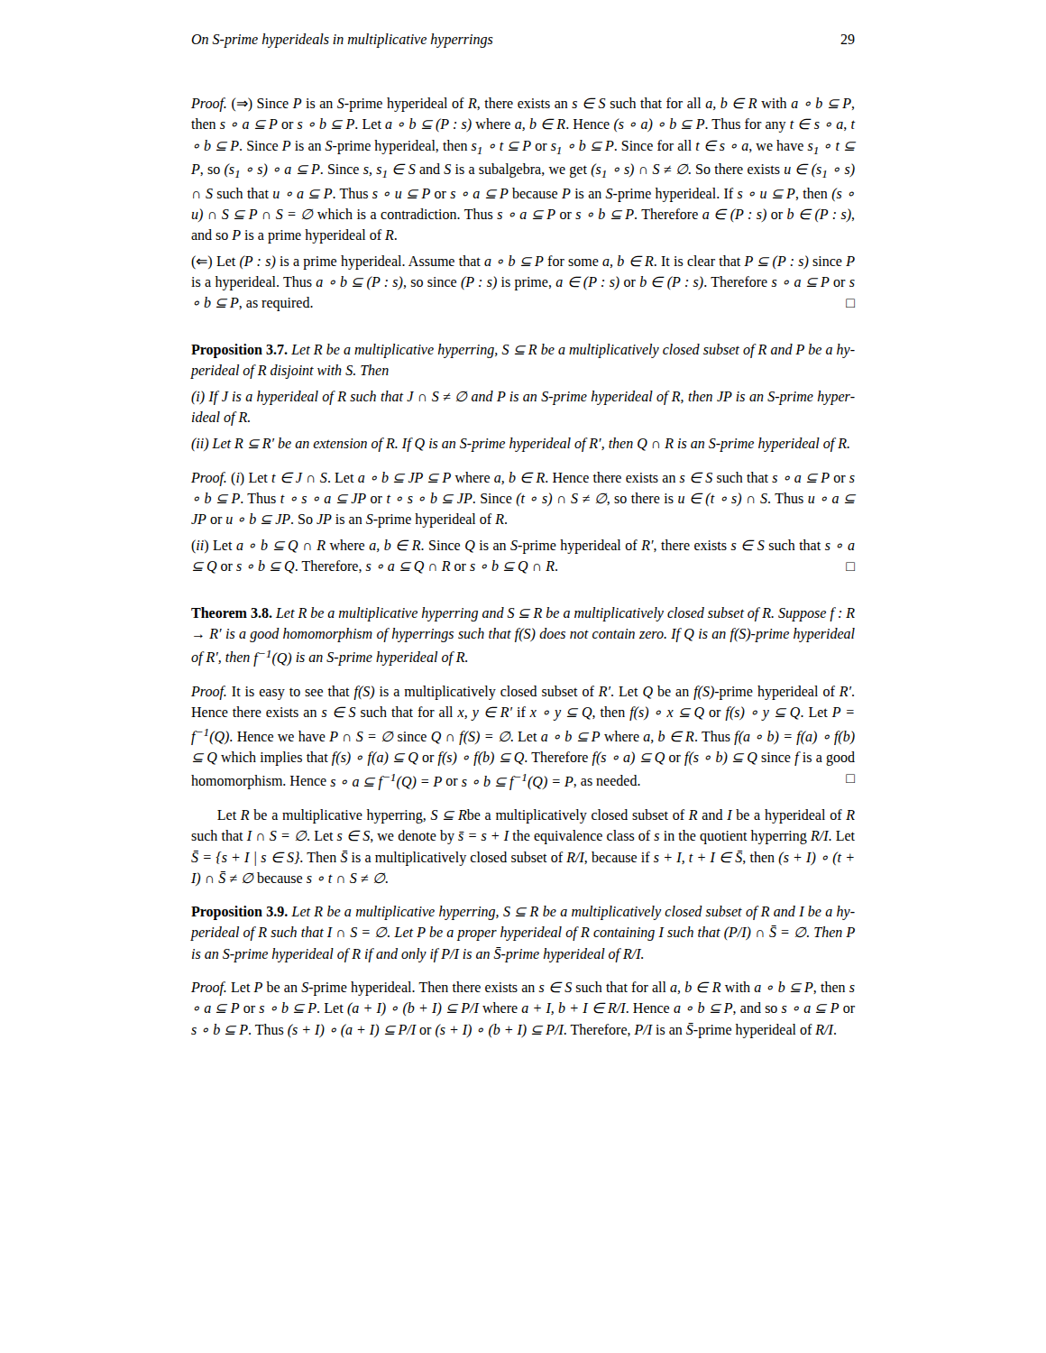On S-prime hyperideals in multiplicative hyperrings 29
Proof. (⇒) Since P is an S-prime hyperideal of R, there exists an s ∈ S such that for all a, b ∈ R with a ∘ b ⊆ P, then s ∘ a ⊆ P or s ∘ b ⊆ P. Let a ∘ b ⊆ (P : s) where a, b ∈ R. Hence (s ∘ a) ∘ b ⊆ P. Thus for any t ∈ s ∘ a, t ∘ b ⊆ P. Since P is an S-prime hyperideal, then s1 ∘ t ⊆ P or s1 ∘ b ⊆ P. Since for all t ∈ s ∘ a, we have s1 ∘ t ⊆ P, so (s1 ∘ s) ∘ a ⊆ P. Since s, s1 ∈ S and S is a subalgebra, we get (s1 ∘ s) ∩ S ≠ ∅. So there exists u ∈ (s1 ∘ s) ∩ S such that u ∘ a ⊆ P. Thus s ∘ u ⊆ P or s ∘ a ⊆ P because P is an S-prime hyperideal. If s ∘ u ⊆ P, then (s ∘ u) ∩ S ⊆ P ∩ S = ∅ which is a contradiction. Thus s ∘ a ⊆ P or s ∘ b ⊆ P. Therefore a ∈ (P : s) or b ∈ (P : s), and so P is a prime hyperideal of R.
(⇐) Let (P : s) is a prime hyperideal. Assume that a ∘ b ⊆ P for some a, b ∈ R. It is clear that P ⊆ (P : s) since P is a hyperideal. Thus a ∘ b ⊆ (P : s), so since (P : s) is prime, a ∈ (P : s) or b ∈ (P : s). Therefore s ∘ a ⊆ P or s ∘ b ⊆ P, as required. □
Proposition 3.7. Let R be a multiplicative hyperring, S ⊆ R be a multiplicatively closed subset of R and P be a hyperideal of R disjoint with S. Then
(i) If J is a hyperideal of R such that J ∩ S ≠ ∅ and P is an S-prime hyperideal of R, then JP is an S-prime hyperideal of R.
(ii) Let R ⊆ R′ be an extension of R. If Q is an S-prime hyperideal of R′, then Q ∩ R is an S-prime hyperideal of R.
Proof. (i) Let t ∈ J ∩ S. Let a ∘ b ⊆ JP ⊆ P where a, b ∈ R. Hence there exists an s ∈ S such that s ∘ a ⊆ P or s ∘ b ⊆ P. Thus t ∘ s ∘ a ⊆ JP or t ∘ s ∘ b ⊆ JP. Since (t ∘ s) ∩ S ≠ ∅, so there is u ∈ (t ∘ s) ∩ S. Thus u ∘ a ⊆ JP or u ∘ b ⊆ JP. So JP is an S-prime hyperideal of R.
(ii) Let a ∘ b ⊆ Q ∩ R where a, b ∈ R. Since Q is an S-prime hyperideal of R′, there exists s ∈ S such that s ∘ a ⊆ Q or s ∘ b ⊆ Q. Therefore, s ∘ a ⊆ Q ∩ R or s ∘ b ⊆ Q ∩ R. □
Theorem 3.8. Let R be a multiplicative hyperring and S ⊆ R be a multiplicatively closed subset of R. Suppose f : R → R′ is a good homomorphism of hyperrings such that f(S) does not contain zero. If Q is an f(S)-prime hyperideal of R′, then f−1(Q) is an S-prime hyperideal of R.
Proof. It is easy to see that f(S) is a multiplicatively closed subset of R′. Let Q be an f(S)-prime hyperideal of R′. Hence there exists an s ∈ S such that for all x, y ∈ R′ if x ∘ y ⊆ Q, then f(s) ∘ x ⊆ Q or f(s) ∘ y ⊆ Q. Let P = f−1(Q). Hence we have P ∩ S = ∅ since Q ∩ f(S) = ∅. Let a ∘ b ⊆ P where a, b ∈ R. Thus f(a ∘ b) = f(a) ∘ f(b) ⊆ Q which implies that f(s) ∘ f(a) ⊆ Q or f(s) ∘ f(b) ⊆ Q. Therefore f(s ∘ a) ⊆ Q or f(s ∘ b) ⊆ Q since f is a good homomorphism. Hence s ∘ a ⊆ f−1(Q) = P or s ∘ b ⊆ f−1(Q) = P, as needed. □
Let R be a multiplicative hyperring, S ⊆ Rbe a multiplicatively closed subset of R and I be a hyperideal of R such that I ∩ S = ∅. Let s ∈ S, we denote by s̄ = s + I the equivalence class of s in the quotient hyperring R/I. Let S̄ = {s + I | s ∈ S}. Then S̄ is a multiplicatively closed subset of R/I, because if s + I, t + I ∈ S̄, then (s + I) ∘ (t + I) ∩ S̄ ≠ ∅ because s ∘ t ∩ S ≠ ∅.
Proposition 3.9. Let R be a multiplicative hyperring, S ⊆ R be a multiplicatively closed subset of R and I be a hyperideal of R such that I ∩ S = ∅. Let P be a proper hyperideal of R containing I such that (P/I) ∩ S̄ = ∅. Then P is an S-prime hyperideal of R if and only if P/I is an S̄-prime hyperideal of R/I.
Proof. Let P be an S-prime hyperideal. Then there exists an s ∈ S such that for all a, b ∈ R with a ∘ b ⊆ P, then s ∘ a ⊆ P or s ∘ b ⊆ P. Let (a + I) ∘ (b + I) ⊆ P/I where a + I, b + I ∈ R/I. Hence a ∘ b ⊆ P, and so s ∘ a ⊆ P or s ∘ b ⊆ P. Thus (s + I) ∘ (a + I) ⊆ P/I or (s + I) ∘ (b + I) ⊆ P/I. Therefore, P/I is an S̄-prime hyperideal of R/I.